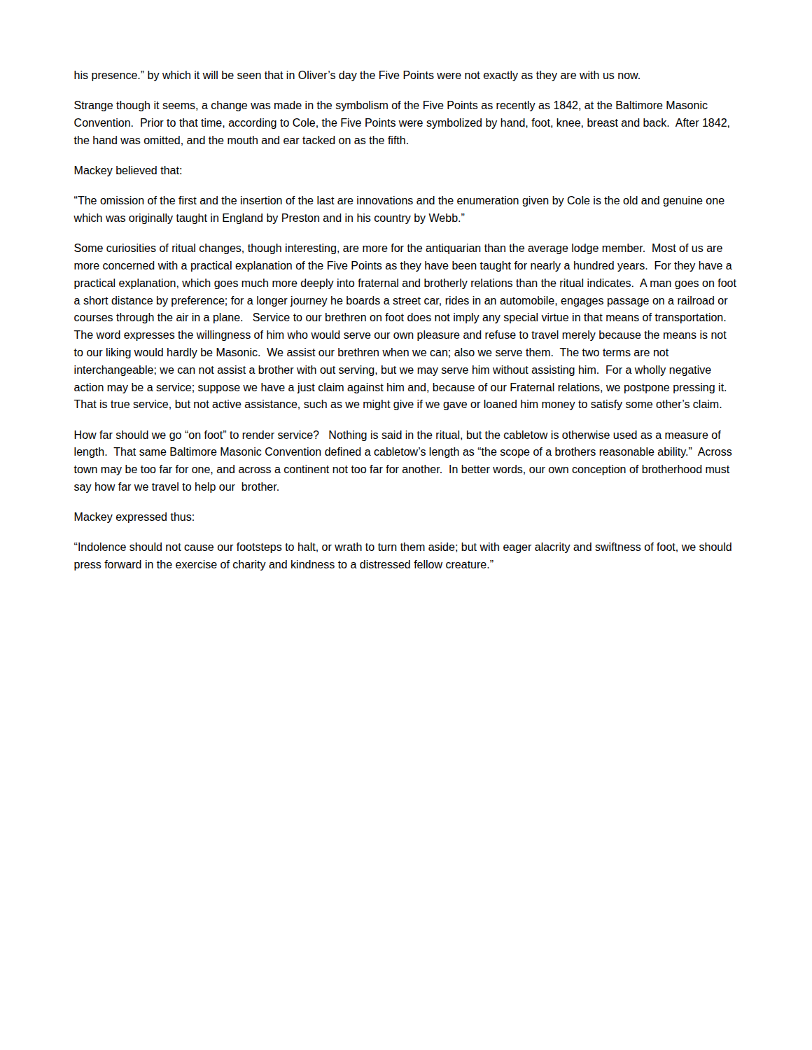his presence.” by which it will be seen that in Oliver’s day the Five Points were not exactly as they are with us now.
Strange though it seems, a change was made in the symbolism of the Five Points as recently as 1842, at the Baltimore Masonic Convention. Prior to that time, according to Cole, the Five Points were symbolized by hand, foot, knee, breast and back. After 1842, the hand was omitted, and the mouth and ear tacked on as the fifth.
Mackey believed that:
“The omission of the first and the insertion of the last are innovations and the enumeration given by Cole is the old and genuine one which was originally taught in England by Preston and in his country by Webb.”
Some curiosities of ritual changes, though interesting, are more for the antiquarian than the average lodge member. Most of us are more concerned with a practical explanation of the Five Points as they have been taught for nearly a hundred years. For they have a practical explanation, which goes much more deeply into fraternal and brotherly relations than the ritual indicates. A man goes on foot a short distance by preference; for a longer journey he boards a street car, rides in an automobile, engages passage on a railroad or courses through the air in a plane. Service to our brethren on foot does not imply any special virtue in that means of transportation. The word expresses the willingness of him who would serve our own pleasure and refuse to travel merely because the means is not to our liking would hardly be Masonic. We assist our brethren when we can; also we serve them. The two terms are not interchangeable; we can not assist a brother with out serving, but we may serve him without assisting him. For a wholly negative action may be a service; suppose we have a just claim against him and, because of our Fraternal relations, we postpone pressing it. That is true service, but not active assistance, such as we might give if we gave or loaned him money to satisfy some other’s claim.
How far should we go “on foot” to render service? Nothing is said in the ritual, but the cabletow is otherwise used as a measure of length. That same Baltimore Masonic Convention defined a cabletow’s length as “the scope of a brothers reasonable ability.” Across town may be too far for one, and across a continent not too far for another. In better words, our own conception of brotherhood must say how far we travel to help our brother.
Mackey expressed thus:
“Indolence should not cause our footsteps to halt, or wrath to turn them aside; but with eager alacrity and swiftness of foot, we should press forward in the exercise of charity and kindness to a distressed fellow creature.”